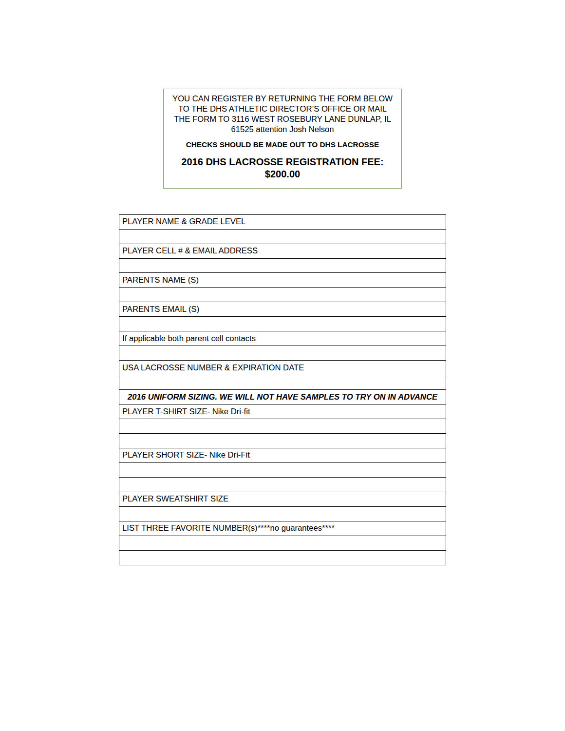YOU CAN REGISTER BY RETURNING THE FORM BELOW TO THE DHS ATHLETIC DIRECTOR’S OFFICE OR MAIL THE FORM TO 3116 WEST ROSEBURY LANE DUNLAP, IL 61525 attention Josh Nelson
CHECKS SHOULD BE MADE OUT TO DHS LACROSSE
2016 DHS LACROSSE REGISTRATION FEE: $200.00
| PLAYER NAME & GRADE LEVEL |
| PLAYER CELL # & EMAIL ADDRESS |
| PARENTS NAME (S) |
| PARENTS EMAIL (S) |
| If applicable both parent cell contacts |
| USA LACROSSE NUMBER & EXPIRATION DATE |
| 2016 UNIFORM SIZING. WE WILL NOT HAVE SAMPLES TO TRY ON IN ADVANCE |
| PLAYER T-SHIRT SIZE- Nike Dri-fit |
| PLAYER SHORT SIZE- Nike Dri-Fit |
| PLAYER SWEATSHIRT SIZE |
| LIST THREE FAVORITE NUMBER(s)****no guarantees**** |